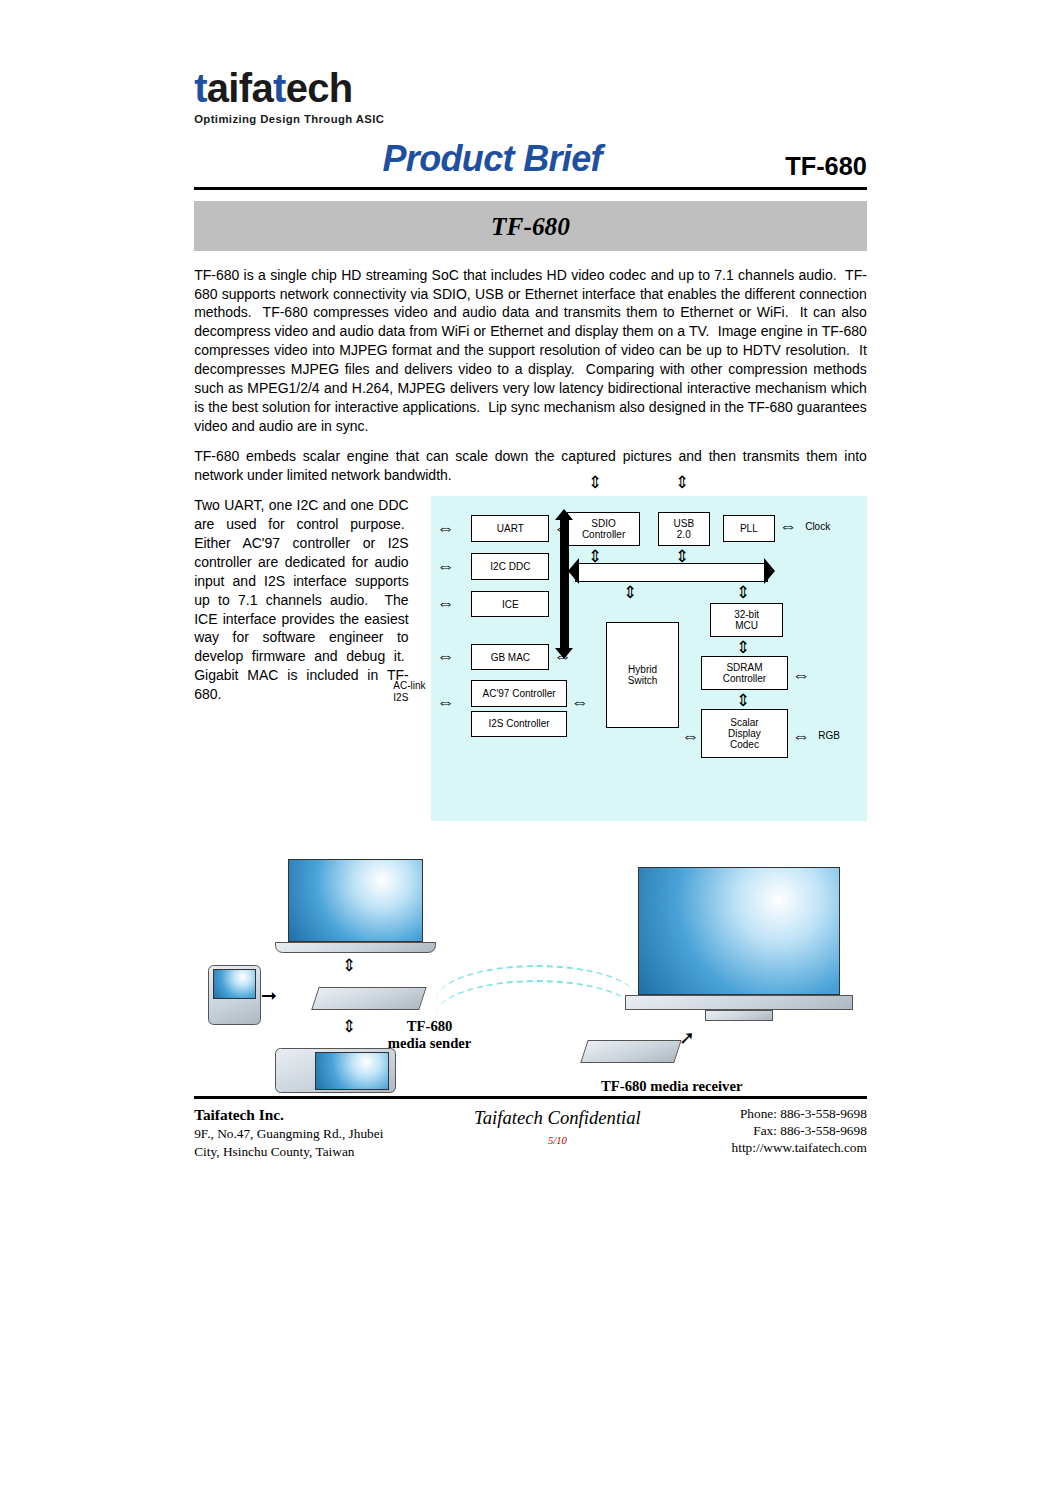taifa tech
Optimizing Design Through ASIC
Product Brief
TF-680
TF-680
TF-680 is a single chip HD streaming SoC that includes HD video codec and up to 7.1 channels audio. TF-680 supports network connectivity via SDIO, USB or Ethernet interface that enables the different connection methods. TF-680 compresses video and audio data and transmits them to Ethernet or WiFi. It can also decompress video and audio data from WiFi or Ethernet and display them on a TV. Image engine in TF-680 compresses video into MJPEG format and the support resolution of video can be up to HDTV resolution. It decompresses MJPEG files and delivers video to a display. Comparing with other compression methods such as MPEG1/2/4 and H.264, MJPEG delivers very low latency bidirectional interactive mechanism which is the best solution for interactive applications. Lip sync mechanism also designed in the TF-680 guarantees video and audio are in sync.
TF-680 embeds scalar engine that can scale down the captured pictures and then transmits them into network under limited network bandwidth.
Two UART, one I2C and one DDC are used for control purpose. Either AC'97 controller or I2S controller are dedicated for audio input and I2S interface supports up to 7.1 channels audio. The ICE interface provides the easiest way for software engineer to develop firmware and debug it. Gigabit MAC is included in TF-680.
SDIO
Controller
USB
2.0
PLL
Clock
UART
I2C DDC
ICE
GB MAC
AC'97 Controller
I2S Controller
AC-link
I2S
32-bit
MCU
SDRAM
Controller
Hybrid
Switch
Scalar
Display
Codec
RGB
TF-680
media sender
➞
➚
TF-680 media receiver
Taifatech Inc.
9F., No.47, Guangming Rd., Jhubei
City, Hsinchu County, Taiwan
Taifatech Confidential 5/10
Phone: 886-3-558-9698
Fax: 886-3-558-9698
http://www.taifatech.com